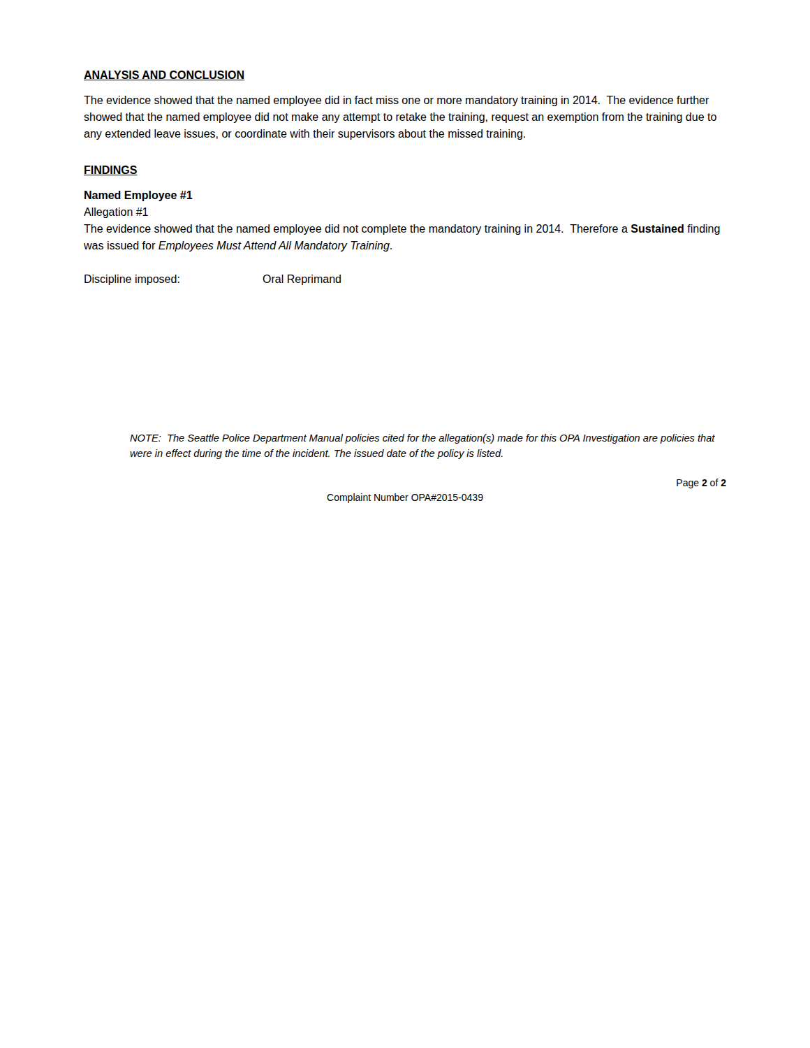ANALYSIS AND CONCLUSION
The evidence showed that the named employee did in fact miss one or more mandatory training in 2014. The evidence further showed that the named employee did not make any attempt to retake the training, request an exemption from the training due to any extended leave issues, or coordinate with their supervisors about the missed training.
FINDINGS
Named Employee #1
Allegation #1
The evidence showed that the named employee did not complete the mandatory training in 2014. Therefore a Sustained finding was issued for Employees Must Attend All Mandatory Training.
Discipline imposed: Oral Reprimand
NOTE: The Seattle Police Department Manual policies cited for the allegation(s) made for this OPA Investigation are policies that were in effect during the time of the incident. The issued date of the policy is listed.
Page 2 of 2
Complaint Number OPA#2015-0439